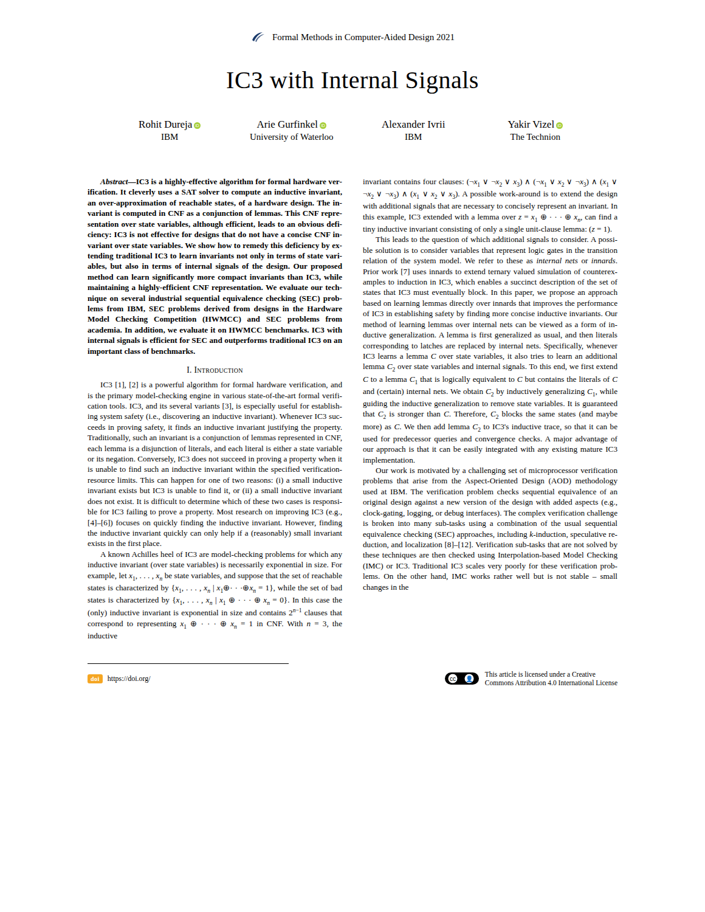Formal Methods in Computer-Aided Design 2021
IC3 with Internal Signals
Rohit DurejaiD
IBM
Arie GurfinkeliD
University of Waterloo
Alexander Ivrii
IBM
Yakir VizeliD
The Technion
Abstract—IC3 is a highly-effective algorithm for formal hardware verification. It cleverly uses a SAT solver to compute an inductive invariant, an over-approximation of reachable states, of a hardware design. The invariant is computed in CNF as a conjunction of lemmas. This CNF representation over state variables, although efficient, leads to an obvious deficiency: IC3 is not effective for designs that do not have a concise CNF invariant over state variables. We show how to remedy this deficiency by extending traditional IC3 to learn invariants not only in terms of state variables, but also in terms of internal signals of the design. Our proposed method can learn significantly more compact invariants than IC3, while maintaining a highly-efficient CNF representation. We evaluate our technique on several industrial sequential equivalence checking (SEC) problems from IBM, SEC problems derived from designs in the Hardware Model Checking Competition (HWMCC) and SEC problems from academia. In addition, we evaluate it on HWMCC benchmarks. IC3 with internal signals is efficient for SEC and outperforms traditional IC3 on an important class of benchmarks.
I. Introduction
IC3 [1], [2] is a powerful algorithm for formal hardware verification, and is the primary model-checking engine in various state-of-the-art formal verification tools. IC3, and its several variants [3], is especially useful for establishing system safety (i.e., discovering an inductive invariant). Whenever IC3 succeeds in proving safety, it finds an inductive invariant justifying the property. Traditionally, such an invariant is a conjunction of lemmas represented in CNF, each lemma is a disjunction of literals, and each literal is either a state variable or its negation. Conversely, IC3 does not succeed in proving a property when it is unable to find such an inductive invariant within the specified verification-resource limits. This can happen for one of two reasons: (i) a small inductive invariant exists but IC3 is unable to find it, or (ii) a small inductive invariant does not exist. It is difficult to determine which of these two cases is responsible for IC3 failing to prove a property. Most research on improving IC3 (e.g., [4]–[6]) focuses on quickly finding the inductive invariant. However, finding the inductive invariant quickly can only help if a (reasonably) small invariant exists in the first place.
A known Achilles heel of IC3 are model-checking problems for which any inductive invariant (over state variables) is necessarily exponential in size. For example, let x1, . . . , xn be state variables, and suppose that the set of reachable states is characterized by {x1, . . . , xn | x1⊕· · ·⊕xn = 1}, while the set of bad states is characterized by {x1, . . . , xn | x1 ⊕ · · · ⊕ xn = 0}. In this case the (only) inductive invariant is exponential in size and contains 2n−1 clauses that correspond to representing x1 ⊕ · · · ⊕ xn = 1 in CNF. With n = 3, the inductive
invariant contains four clauses: (¬x1 ∨ ¬x2 ∨ x3) ∧ (¬x1 ∨ x2 ∨ ¬x3) ∧ (x1 ∨ ¬x2 ∨ ¬x3) ∧ (x1 ∨ x2 ∨ x3). A possible work-around is to extend the design with additional signals that are necessary to concisely represent an invariant. In this example, IC3 extended with a lemma over z = x1 ⊕ · · · ⊕ xn, can find a tiny inductive invariant consisting of only a single unit-clause lemma: (z = 1).
This leads to the question of which additional signals to consider. A possible solution is to consider variables that represent logic gates in the transition relation of the system model. We refer to these as internal nets or innards. Prior work [7] uses innards to extend ternary valued simulation of counterexamples to induction in IC3, which enables a succinct description of the set of states that IC3 must eventually block. In this paper, we propose an approach based on learning lemmas directly over innards that improves the performance of IC3 in establishing safety by finding more concise inductive invariants. Our method of learning lemmas over internal nets can be viewed as a form of inductive generalization. A lemma is first generalized as usual, and then literals corresponding to latches are replaced by internal nets. Specifically, whenever IC3 learns a lemma C over state variables, it also tries to learn an additional lemma C2 over state variables and internal signals. To this end, we first extend C to a lemma C1 that is logically equivalent to C but contains the literals of C and (certain) internal nets. We obtain C2 by inductively generalizing C1, while guiding the inductive generalization to remove state variables. It is guaranteed that C2 is stronger than C. Therefore, C2 blocks the same states (and maybe more) as C. We then add lemma C2 to IC3's inductive trace, so that it can be used for predecessor queries and convergence checks. A major advantage of our approach is that it can be easily integrated with any existing mature IC3 implementation.
Our work is motivated by a challenging set of microprocessor verification problems that arise from the Aspect-Oriented Design (AOD) methodology used at IBM. The verification problem checks sequential equivalence of an original design against a new version of the design with added aspects (e.g., clock-gating, logging, or debug interfaces). The complex verification challenge is broken into many sub-tasks using a combination of the usual sequential equivalence checking (SEC) approaches, including k-induction, speculative reduction, and localization [8]–[12]. Verification sub-tasks that are not solved by these techniques are then checked using Interpolation-based Model Checking (IMC) or IC3. Traditional IC3 scales very poorly for these verification problems. On the other hand, IMC works rather well but is not stable – small changes in the
doi https://doi.org/
cc 👤 This article is licensed under a Creative
Commons Attribution 4.0 International License